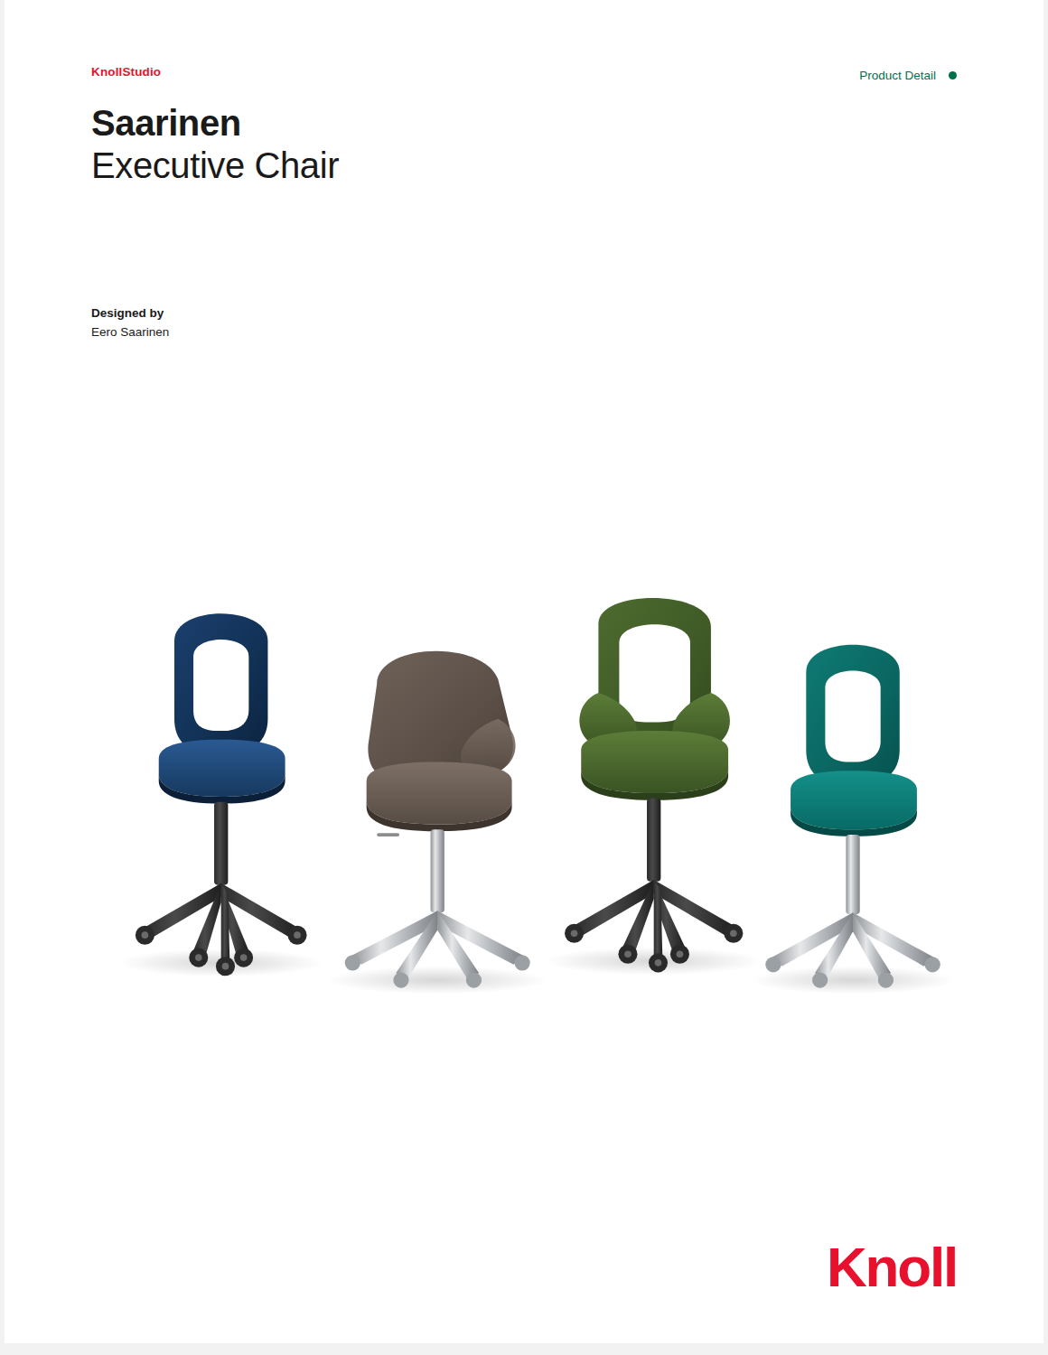KnollStudio
Saarinen Executive Chair
Product Detail
Designed by
Eero Saarinen
Knoll